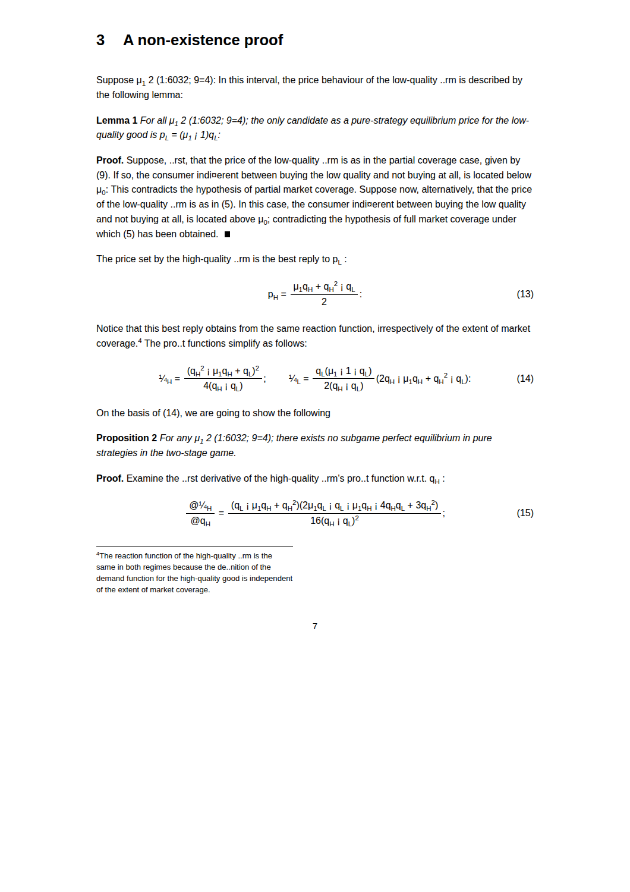3 A non-existence proof
Suppose μ1 2 (1:6032; 9=4): In this interval, the price behaviour of the low-quality ..rm is described by the following lemma:
Lemma 1 For all μ1 2 (1:6032; 9=4); the only candidate as a pure-strategy equilibrium price for the low-quality good is pL = (μ1 ¡ 1)qL:
Proof. Suppose, ..rst, that the price of the low-quality ..rm is as in the partial coverage case, given by (9). If so, the consumer indi¤erent between buying the low quality and not buying at all, is located below μ0: This contradicts the hypothesis of partial market coverage. Suppose now, alternatively, that the price of the low-quality ..rm is as in (5). In this case, the consumer indi¤erent between buying the low quality and not buying at all, is located above μ0; contradicting the hypothesis of full market coverage under which (5) has been obtained.
The price set by the high-quality ..rm is the best reply to pL :
pH = μ1qH + qH2 ¡ qL 2:
(13)
Notice that this best reply obtains from the same reaction function, irrespectively of the extent of market coverage.4 The pro..t functions simplify as follows:
¼H = (qH2 ¡ μ1qH + qL)24(qH ¡ qL); ¼L = qL(μ1 ¡ 1 ¡ qL) 2(qH ¡ qL)(2qH ¡ μ1qH + qH2 ¡ qL):
(14)
On the basis of (14), we are going to show the following
Proposition 2 For any μ1 2 (1:6032; 9=4); there exists no subgame perfect equilibrium in pure strategies in the two-stage game.
Proof. Examine the ..rst derivative of the high-quality ..rm's pro..t function w.r.t. qH :
@¼H@qH = (qL ¡ μ1qH + qH2)(2μ1qL ¡ qL ¡ μ1qH ¡ 4qHqL + 3qH2) 16(qH ¡ qL)2;
(15)
4The reaction function of the high-quality ..rm is the same in both regimes because the de..nition of the demand function for the high-quality good is independent of the extent of market coverage.
7